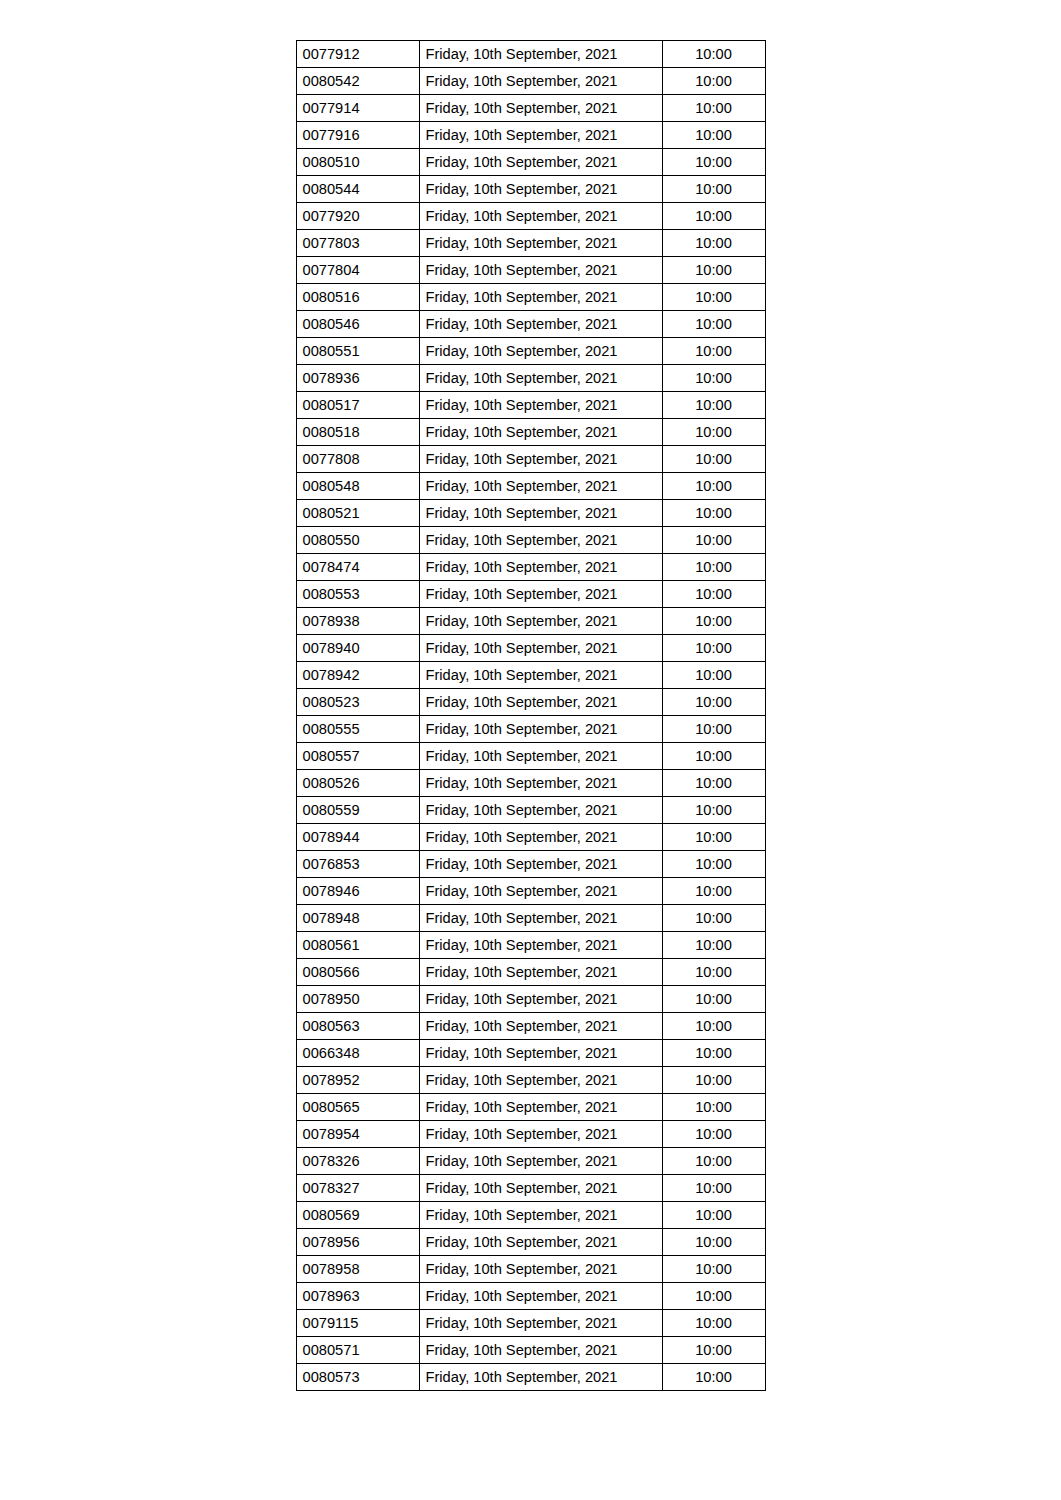| 0077912 | Friday, 10th September, 2021 | 10:00 |
| 0080542 | Friday, 10th September, 2021 | 10:00 |
| 0077914 | Friday, 10th September, 2021 | 10:00 |
| 0077916 | Friday, 10th September, 2021 | 10:00 |
| 0080510 | Friday, 10th September, 2021 | 10:00 |
| 0080544 | Friday, 10th September, 2021 | 10:00 |
| 0077920 | Friday, 10th September, 2021 | 10:00 |
| 0077803 | Friday, 10th September, 2021 | 10:00 |
| 0077804 | Friday, 10th September, 2021 | 10:00 |
| 0080516 | Friday, 10th September, 2021 | 10:00 |
| 0080546 | Friday, 10th September, 2021 | 10:00 |
| 0080551 | Friday, 10th September, 2021 | 10:00 |
| 0078936 | Friday, 10th September, 2021 | 10:00 |
| 0080517 | Friday, 10th September, 2021 | 10:00 |
| 0080518 | Friday, 10th September, 2021 | 10:00 |
| 0077808 | Friday, 10th September, 2021 | 10:00 |
| 0080548 | Friday, 10th September, 2021 | 10:00 |
| 0080521 | Friday, 10th September, 2021 | 10:00 |
| 0080550 | Friday, 10th September, 2021 | 10:00 |
| 0078474 | Friday, 10th September, 2021 | 10:00 |
| 0080553 | Friday, 10th September, 2021 | 10:00 |
| 0078938 | Friday, 10th September, 2021 | 10:00 |
| 0078940 | Friday, 10th September, 2021 | 10:00 |
| 0078942 | Friday, 10th September, 2021 | 10:00 |
| 0080523 | Friday, 10th September, 2021 | 10:00 |
| 0080555 | Friday, 10th September, 2021 | 10:00 |
| 0080557 | Friday, 10th September, 2021 | 10:00 |
| 0080526 | Friday, 10th September, 2021 | 10:00 |
| 0080559 | Friday, 10th September, 2021 | 10:00 |
| 0078944 | Friday, 10th September, 2021 | 10:00 |
| 0076853 | Friday, 10th September, 2021 | 10:00 |
| 0078946 | Friday, 10th September, 2021 | 10:00 |
| 0078948 | Friday, 10th September, 2021 | 10:00 |
| 0080561 | Friday, 10th September, 2021 | 10:00 |
| 0080566 | Friday, 10th September, 2021 | 10:00 |
| 0078950 | Friday, 10th September, 2021 | 10:00 |
| 0080563 | Friday, 10th September, 2021 | 10:00 |
| 0066348 | Friday, 10th September, 2021 | 10:00 |
| 0078952 | Friday, 10th September, 2021 | 10:00 |
| 0080565 | Friday, 10th September, 2021 | 10:00 |
| 0078954 | Friday, 10th September, 2021 | 10:00 |
| 0078326 | Friday, 10th September, 2021 | 10:00 |
| 0078327 | Friday, 10th September, 2021 | 10:00 |
| 0080569 | Friday, 10th September, 2021 | 10:00 |
| 0078956 | Friday, 10th September, 2021 | 10:00 |
| 0078958 | Friday, 10th September, 2021 | 10:00 |
| 0078963 | Friday, 10th September, 2021 | 10:00 |
| 0079115 | Friday, 10th September, 2021 | 10:00 |
| 0080571 | Friday, 10th September, 2021 | 10:00 |
| 0080573 | Friday, 10th September, 2021 | 10:00 |